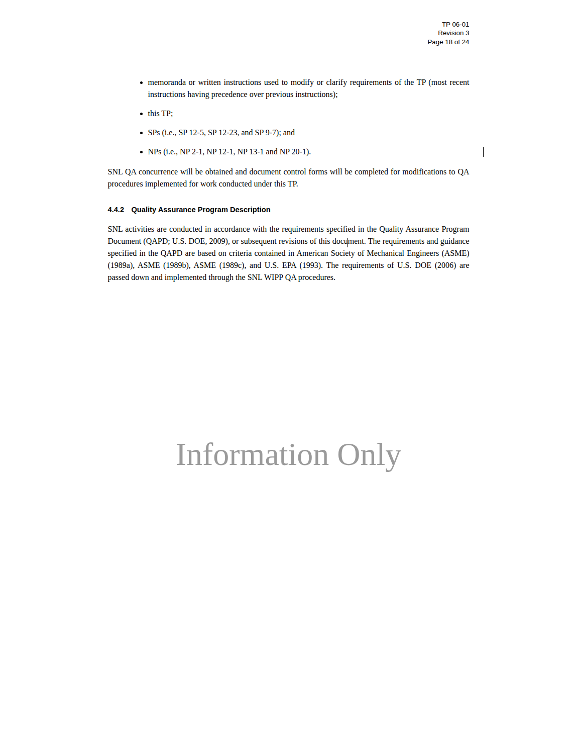TP 06-01
Revision 3
Page 18 of 24
memoranda or written instructions used to modify or clarify requirements of the TP (most recent instructions having precedence over previous instructions);
this TP;
SPs (i.e., SP 12-5, SP 12-23, and SP 9-7); and
NPs (i.e., NP 2-1, NP 12-1, NP 13-1 and NP 20-1).
SNL QA concurrence will be obtained and document control forms will be completed for modifications to QA procedures implemented for work conducted under this TP.
4.4.2 Quality Assurance Program Description
SNL activities are conducted in accordance with the requirements specified in the Quality Assurance Program Document (QAPD; U.S. DOE, 2009), or subsequent revisions of this document. The requirements and guidance specified in the QAPD are based on criteria contained in American Society of Mechanical Engineers (ASME) (1989a), ASME (1989b), ASME (1989c), and U.S. EPA (1993). The requirements of U.S. DOE (2006) are passed down and implemented through the SNL WIPP QA procedures.
Information Only